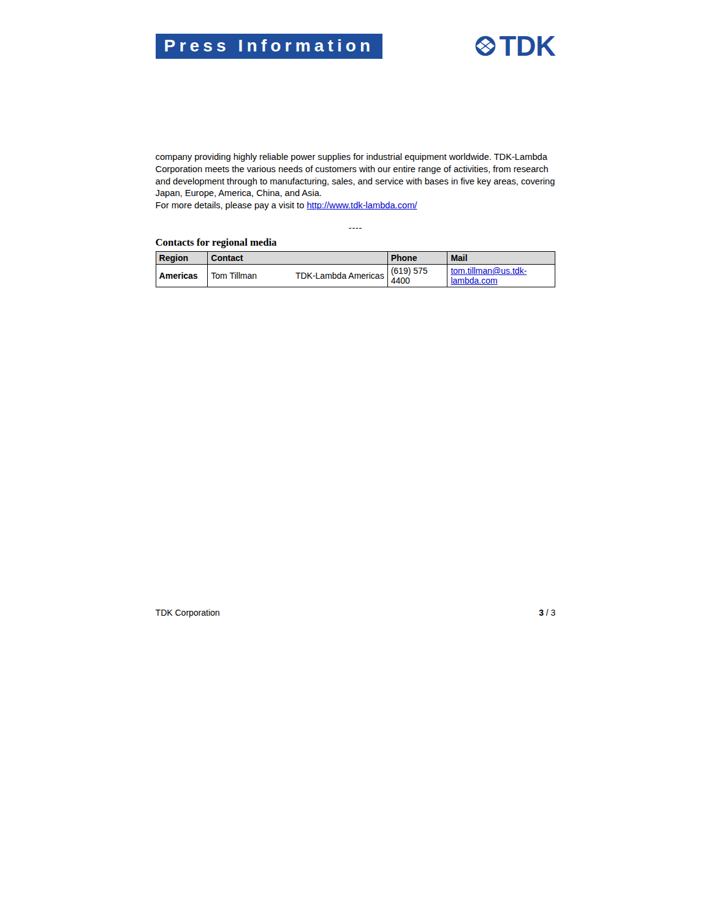Press Information
TDK
company providing highly reliable power supplies for industrial equipment worldwide. TDK-Lambda Corporation meets the various needs of customers with our entire range of activities, from research and development through to manufacturing, sales, and service with bases in five key areas, covering Japan, Europe, America, China, and Asia.
For more details, please pay a visit to http://www.tdk-lambda.com/
----
Contacts for regional media
| Region | Contact | Phone | Mail |
| --- | --- | --- | --- |
| Americas | Tom Tillman TDK-Lambda Americas | (619) 575 4400 | tom.tillman@us.tdk-lambda.com |
TDK Corporation
3 / 3